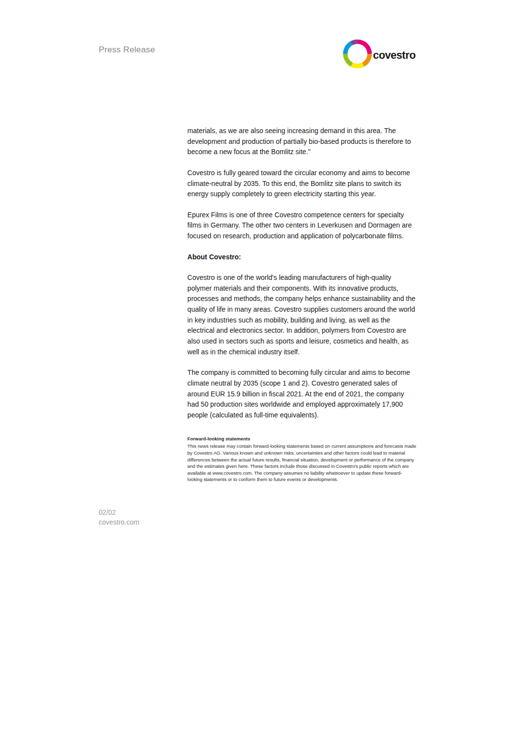Press Release
covestro
materials, as we are also seeing increasing demand in this area. The development and production of partially bio-based products is therefore to become a new focus at the Bomlitz site."
Covestro is fully geared toward the circular economy and aims to become climate-neutral by 2035. To this end, the Bomlitz site plans to switch its energy supply completely to green electricity starting this year.
Epurex Films is one of three Covestro competence centers for specialty films in Germany. The other two centers in Leverkusen and Dormagen are focused on research, production and application of polycarbonate films.
About Covestro:
Covestro is one of the world's leading manufacturers of high-quality polymer materials and their components. With its innovative products, processes and methods, the company helps enhance sustainability and the quality of life in many areas. Covestro supplies customers around the world in key industries such as mobility, building and living, as well as the electrical and electronics sector. In addition, polymers from Covestro are also used in sectors such as sports and leisure, cosmetics and health, as well as in the chemical industry itself.
The company is committed to becoming fully circular and aims to become climate neutral by 2035 (scope 1 and 2). Covestro generated sales of around EUR 15.9 billion in fiscal 2021. At the end of 2021, the company had 50 production sites worldwide and employed approximately 17,900 people (calculated as full-time equivalents).
Forward-looking statements
This news release may contain forward-looking statements based on current assumptions and forecasts made by Covestro AG. Various known and unknown risks, uncertainties and other factors could lead to material differences between the actual future results, financial situation, development or performance of the company and the estimates given here. These factors include those discussed in Covestro's public reports which are available at www.covestro.com. The company assumes no liability whatsoever to update these forward-looking statements or to conform them to future events or developments.
02/02
covestro.com